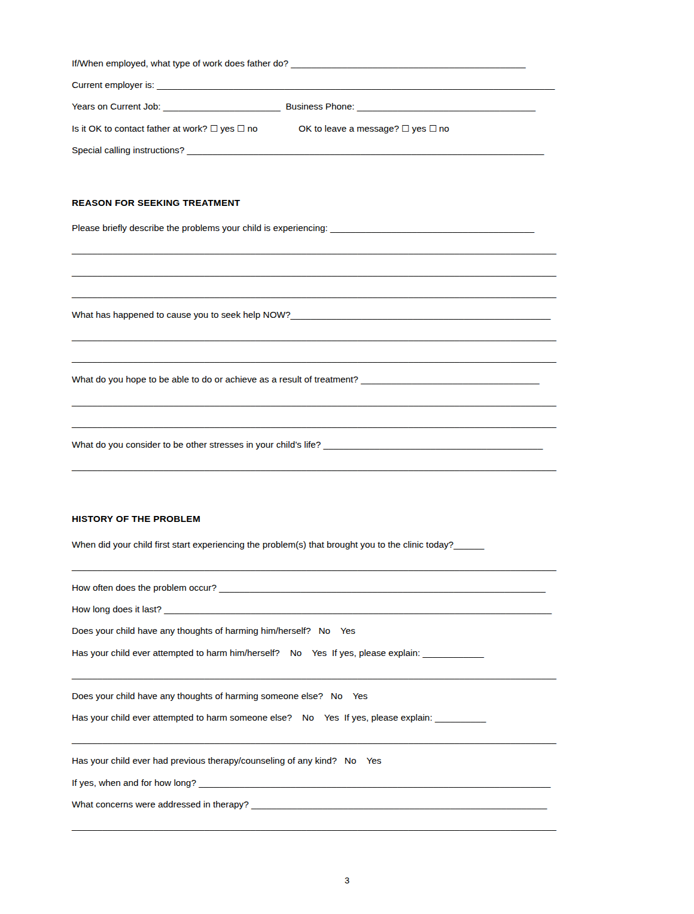If/When employed, what type of work does father do? ______________________________________________
Current employer is: ______________________________________________________________________________
Years on Current Job: _______________________ Business Phone: ___________________________________
Is it OK to contact father at work? ☐ yes ☐ no OK to leave a message? ☐ yes ☐ no
Special calling instructions? ______________________________________________________________________
REASON FOR SEEKING TREATMENT
Please briefly describe the problems your child is experiencing: ________________________________________
_______________________________________________________________________________________________
_______________________________________________________________________________________________
_______________________________________________________________________________________________
What has happened to cause you to seek help NOW?___________________________________________________
_______________________________________________________________________________________________
_______________________________________________________________________________________________
What do you hope to be able to do or achieve as a result of treatment? ___________________________________
_______________________________________________________________________________________________
_______________________________________________________________________________________________
What do you consider to be other stresses in your child’s life? ___________________________________________
_______________________________________________________________________________________________
HISTORY OF THE PROBLEM
When did your child first start experiencing the problem(s) that brought you to the clinic today?______
_______________________________________________________________________________________________
How often does the problem occur? ________________________________________________________________
How long does it last? ____________________________________________________________________________
Does your child have any thoughts of harming him/herself? No Yes
Has your child ever attempted to harm him/herself? No Yes If yes, please explain: ____________
_______________________________________________________________________________________________
Does your child have any thoughts of harming someone else? No Yes
Has your child ever attempted to harm someone else? No Yes If yes, please explain: __________
_______________________________________________________________________________________________
Has your child ever had previous therapy/counseling of any kind? No Yes
If yes, when and for how long? _____________________________________________________________________
What concerns were addressed in therapy? __________________________________________________________
_______________________________________________________________________________________________
3